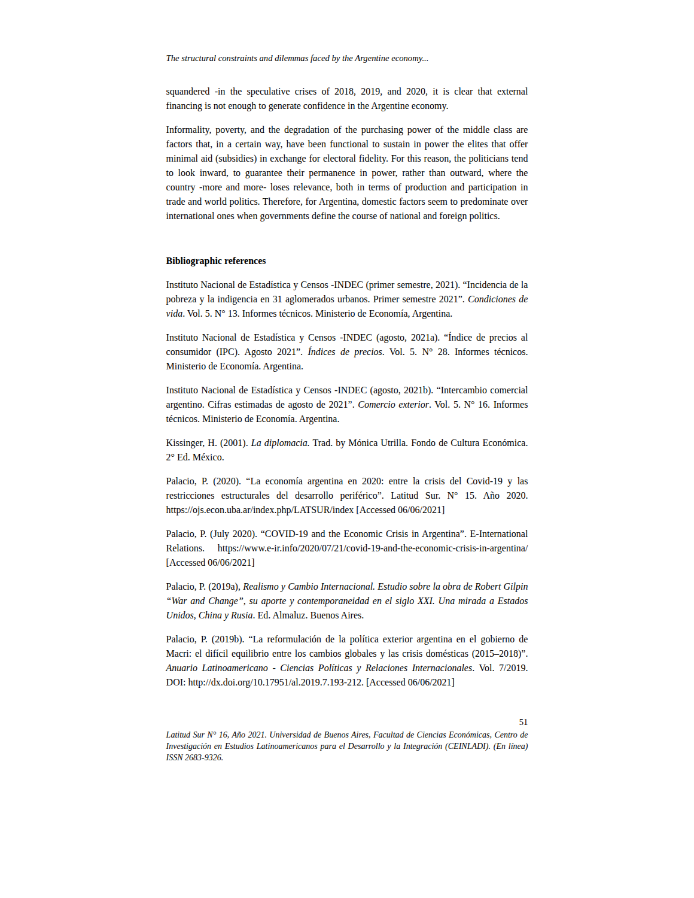The structural constraints and dilemmas faced by the Argentine economy...
squandered -in the speculative crises of 2018, 2019, and 2020, it is clear that external financing is not enough to generate confidence in the Argentine economy.
Informality, poverty, and the degradation of the purchasing power of the middle class are factors that, in a certain way, have been functional to sustain in power the elites that offer minimal aid (subsidies) in exchange for electoral fidelity. For this reason, the politicians tend to look inward, to guarantee their permanence in power, rather than outward, where the country -more and more- loses relevance, both in terms of production and participation in trade and world politics. Therefore, for Argentina, domestic factors seem to predominate over international ones when governments define the course of national and foreign politics.
Bibliographic references
Instituto Nacional de Estadística y Censos -INDEC (primer semestre, 2021). “Incidencia de la pobreza y la indigencia en 31 aglomerados urbanos. Primer semestre 2021”. Condiciones de vida. Vol. 5. N° 13. Informes técnicos. Ministerio de Economía, Argentina.
Instituto Nacional de Estadística y Censos -INDEC (agosto, 2021a). “Índice de precios al consumidor (IPC). Agosto 2021”. Índices de precios. Vol. 5. N° 28. Informes técnicos. Ministerio de Economía. Argentina.
Instituto Nacional de Estadística y Censos -INDEC (agosto, 2021b). “Intercambio comercial argentino. Cifras estimadas de agosto de 2021”. Comercio exterior. Vol. 5. N° 16. Informes técnicos. Ministerio de Economía. Argentina.
Kissinger, H. (2001). La diplomacia. Trad. by Mónica Utrilla. Fondo de Cultura Económica. 2° Ed. México.
Palacio, P. (2020). “La economía argentina en 2020: entre la crisis del Covid-19 y las restricciones estructurales del desarrollo periférico”. Latitud Sur. N° 15. Año 2020. https://ojs.econ.uba.ar/index.php/LATSUR/index [Accessed 06/06/2021]
Palacio, P. (July 2020). “COVID-19 and the Economic Crisis in Argentina”. E-International Relations. https://www.e-ir.info/2020/07/21/covid-19-and-the-economic-crisis-in-argentina/ [Accessed 06/06/2021]
Palacio, P. (2019a), Realismo y Cambio Internacional. Estudio sobre la obra de Robert Gilpin “War and Change”, su aporte y contemporaneidad en el siglo XXI. Una mirada a Estados Unidos, China y Rusia. Ed. Almaluz. Buenos Aires.
Palacio, P. (2019b). “La reformulación de la política exterior argentina en el gobierno de Macri: el difícil equilibrio entre los cambios globales y las crisis domésticas (2015–2018)”. Anuario Latinoamericano - Ciencias Políticas y Relaciones Internacionales. Vol. 7/2019. DOI: http://dx.doi.org/10.17951/al.2019.7.193-212. [Accessed 06/06/2021]
51
Latitud Sur N° 16, Año 2021. Universidad de Buenos Aires, Facultad de Ciencias Económicas, Centro de Investigación en Estudios Latinoamericanos para el Desarrollo y la Integración (CEINLADI). (En línea) ISSN 2683-9326.